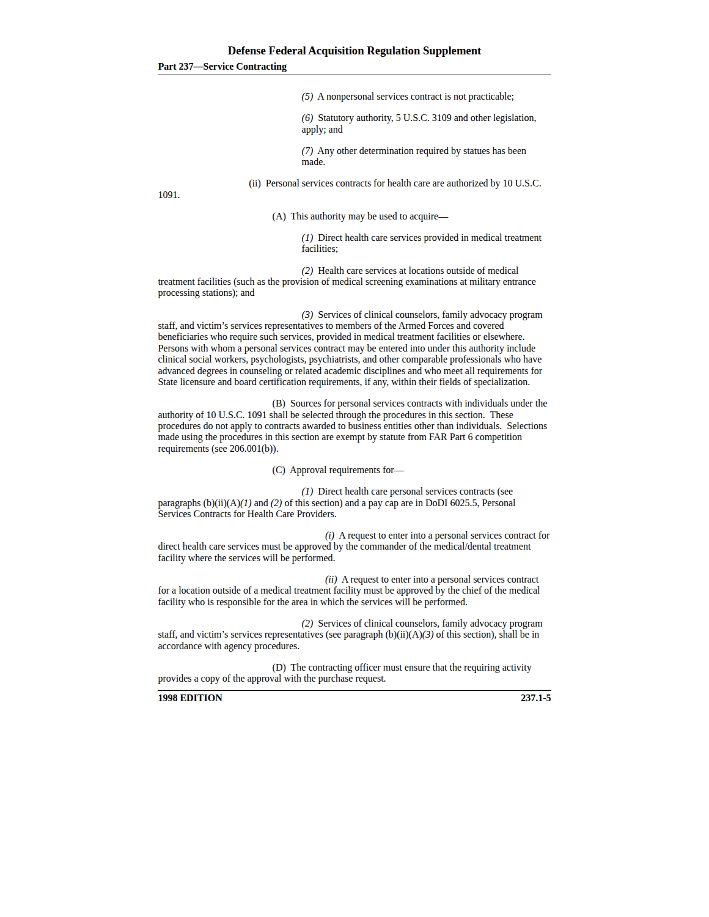Defense Federal Acquisition Regulation Supplement
Part 237—Service Contracting
(5) A nonpersonal services contract is not practicable;
(6) Statutory authority, 5 U.S.C. 3109 and other legislation, apply; and
(7) Any other determination required by statues has been made.
(ii) Personal services contracts for health care are authorized by 10 U.S.C. 1091.
(A) This authority may be used to acquire—
(1) Direct health care services provided in medical treatment facilities;
(2) Health care services at locations outside of medical treatment facilities (such as the provision of medical screening examinations at military entrance processing stations); and
(3) Services of clinical counselors, family advocacy program staff, and victim’s services representatives to members of the Armed Forces and covered beneficiaries who require such services, provided in medical treatment facilities or elsewhere. Persons with whom a personal services contract may be entered into under this authority include clinical social workers, psychologists, psychiatrists, and other comparable professionals who have advanced degrees in counseling or related academic disciplines and who meet all requirements for State licensure and board certification requirements, if any, within their fields of specialization.
(B) Sources for personal services contracts with individuals under the authority of 10 U.S.C. 1091 shall be selected through the procedures in this section. These procedures do not apply to contracts awarded to business entities other than individuals. Selections made using the procedures in this section are exempt by statute from FAR Part 6 competition requirements (see 206.001(b)).
(C) Approval requirements for—
(1) Direct health care personal services contracts (see paragraphs (b)(ii)(A)(1) and (2) of this section) and a pay cap are in DoDI 6025.5, Personal Services Contracts for Health Care Providers.
(i) A request to enter into a personal services contract for direct health care services must be approved by the commander of the medical/dental treatment facility where the services will be performed.
(ii) A request to enter into a personal services contract for a location outside of a medical treatment facility must be approved by the chief of the medical facility who is responsible for the area in which the services will be performed.
(2) Services of clinical counselors, family advocacy program staff, and victim’s services representatives (see paragraph (b)(ii)(A)(3) of this section), shall be in accordance with agency procedures.
(D) The contracting officer must ensure that the requiring activity provides a copy of the approval with the purchase request.
1998 EDITION 237.1-5